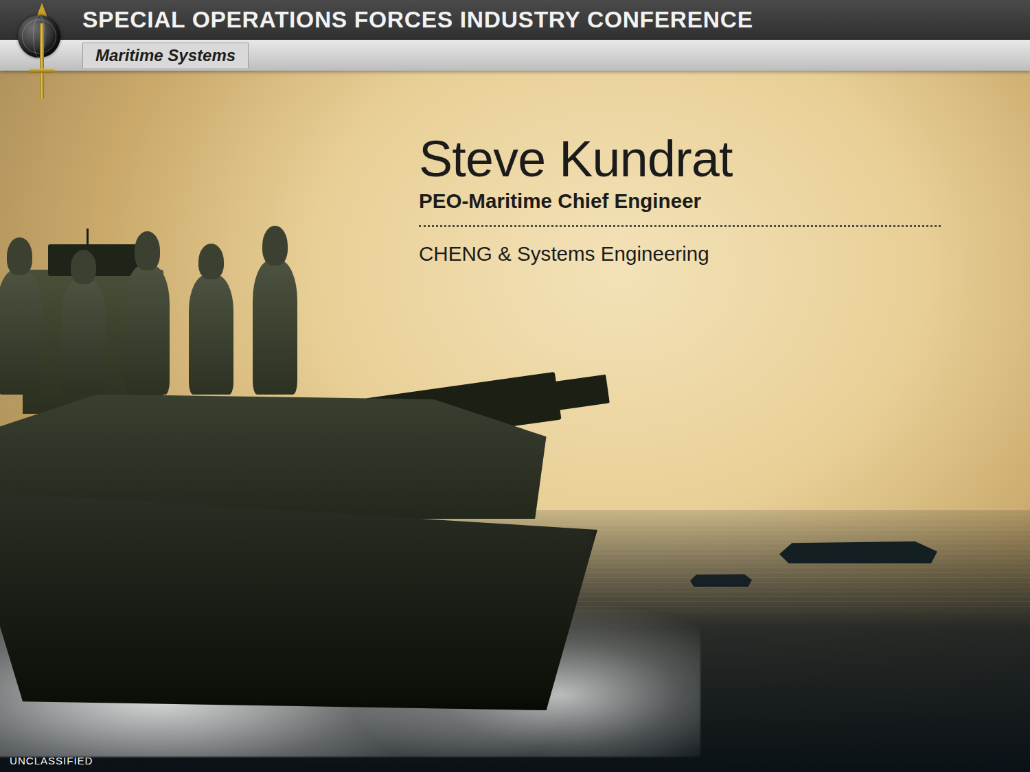Special Operations Forces Industry Conference
Maritime Systems
Steve Kundrat
PEO-Maritime Chief Engineer
CHENG & Systems Engineering
UNCLASSIFIED